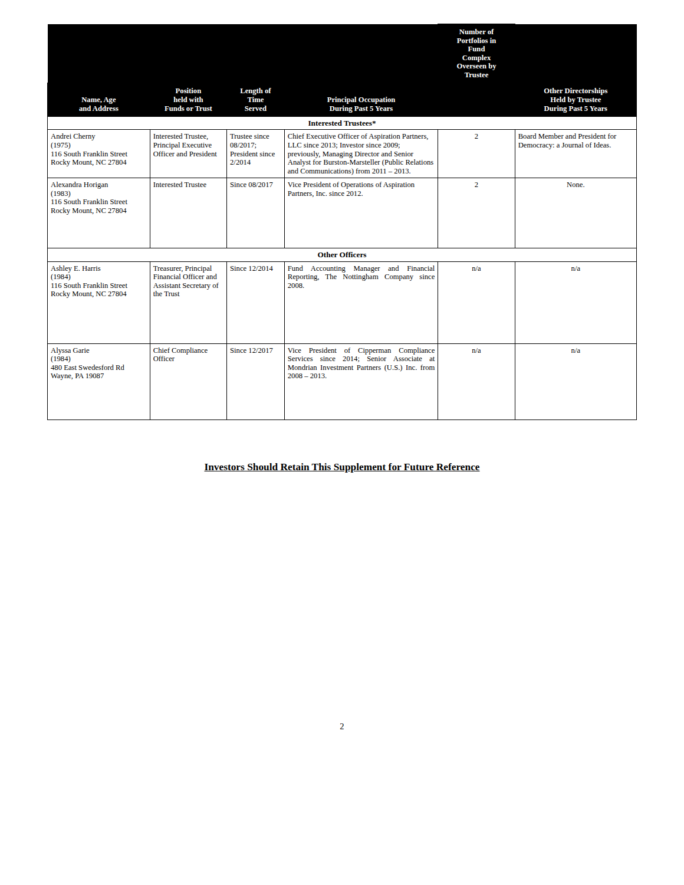| | | | | Number of Portfolios in Fund Complex Overseen by Trustee | |
| --- | --- | --- | --- | --- | --- |
| Name, Age and Address | Position held with Funds or Trust | Length of Time Served | Principal Occupation During Past 5 Years | | Other Directorships Held by Trustee During Past 5 Years |
| Interested Trustees* |
| Andrei Cherny (1975) 116 South Franklin Street Rocky Mount, NC 27804 | Interested Trustee, Principal Executive Officer and President | Trustee since 08/2017; President since 2/2014 | Chief Executive Officer of Aspiration Partners, LLC since 2013; Investor since 2009; previously, Managing Director and Senior Analyst for Burston-Marsteller (Public Relations and Communications) from 2011 – 2013. | 2 | Board Member and President for Democracy: a Journal of Ideas. |
| Alexandra Horigan (1983) 116 South Franklin Street Rocky Mount, NC 27804 | Interested Trustee | Since 08/2017 | Vice President of Operations of Aspiration Partners, Inc. since 2012. | 2 | None. |
| Other Officers |
| Ashley E. Harris (1984) 116 South Franklin Street Rocky Mount, NC 27804 | Treasurer, Principal Financial Officer and Assistant Secretary of the Trust | Since 12/2014 | Fund Accounting Manager and Financial Reporting, The Nottingham Company since 2008. | n/a | n/a |
| Alyssa Garie (1984) 480 East Swedesford Rd Wayne, PA 19087 | Chief Compliance Officer | Since 12/2017 | Vice President of Cipperman Compliance Services since 2014; Senior Associate at Mondrian Investment Partners (U.S.) Inc. from 2008 – 2013. | n/a | n/a |
Investors Should Retain This Supplement for Future Reference
2